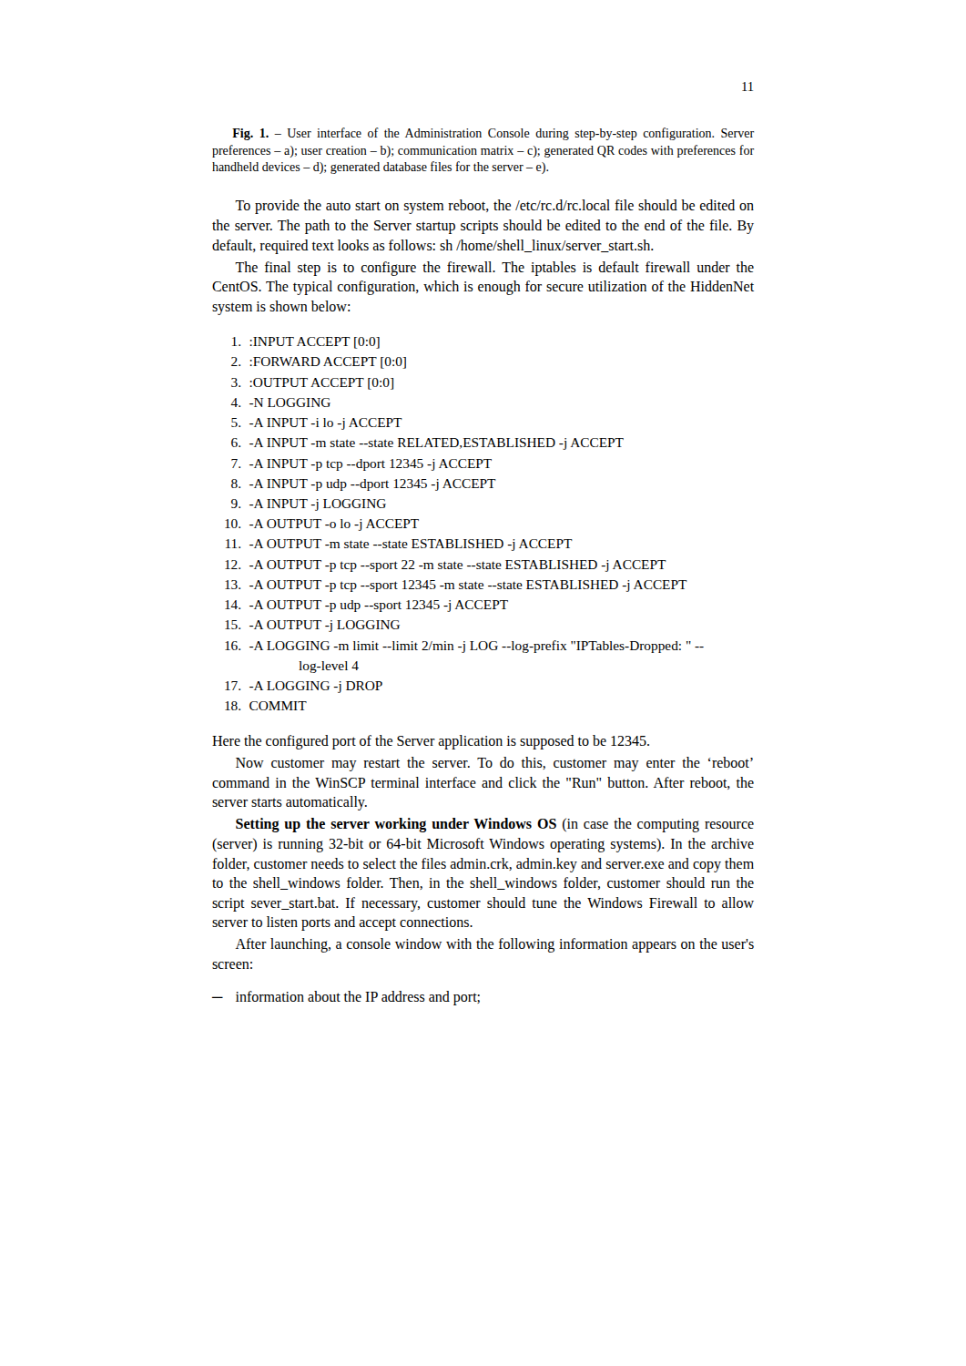11
Fig. 1. – User interface of the Administration Console during step-by-step configuration. Server preferences – a); user creation – b); communication matrix – c); generated QR codes with preferences for handheld devices – d); generated database files for the server – e).
To provide the auto start on system reboot, the /etc/rc.d/rc.local file should be edited on the server. The path to the Server startup scripts should be edited to the end of the file. By default, required text looks as follows: sh /home/shell_linux/server_start.sh.
The final step is to configure the firewall. The iptables is default firewall under the CentOS. The typical configuration, which is enough for secure utilization of the HiddenNet system is shown below:
1.:INPUT ACCEPT [0:0]
2.:FORWARD ACCEPT [0:0]
3.:OUTPUT ACCEPT [0:0]
4.-N LOGGING
5.-A INPUT -i lo -j ACCEPT
6.-A INPUT -m state --state RELATED,ESTABLISHED -j ACCEPT
7.-A INPUT -p tcp --dport 12345 -j ACCEPT
8.-A INPUT -p udp --dport 12345 -j ACCEPT
9.-A INPUT -j LOGGING
10.-A OUTPUT -o lo -j ACCEPT
11.-A OUTPUT -m state --state ESTABLISHED -j ACCEPT
12.-A OUTPUT -p tcp --sport 22 -m state --state ESTABLISHED -j ACCEPT
13.-A OUTPUT -p tcp --sport 12345 -m state --state ESTABLISHED -j ACCEPT
14.-A OUTPUT -p udp --sport 12345 -j ACCEPT
15.-A OUTPUT -j LOGGING
16.-A LOGGING -m limit --limit 2/min -j LOG --log-prefix "IPTables-Dropped: " --log-level 4
17.-A LOGGING -j DROP
18. COMMIT
Here the configured port of the Server application is supposed to be 12345.
Now customer may restart the server. To do this, customer may enter the ‘reboot’ command in the WinSCP terminal interface and click the "Run" button. After reboot, the server starts automatically.
Setting up the server working under Windows OS (in case the computing resource (server) is running 32-bit or 64-bit Microsoft Windows operating systems). In the archive folder, customer needs to select the files admin.crk, admin.key and server.exe and copy them to the shell_windows folder. Then, in the shell_windows folder, customer should run the script sever_start.bat. If necessary, customer should tune the Windows Firewall to allow server to listen ports and accept connections.
After launching, a console window with the following information appears on the user's screen:
information about the IP address and port;